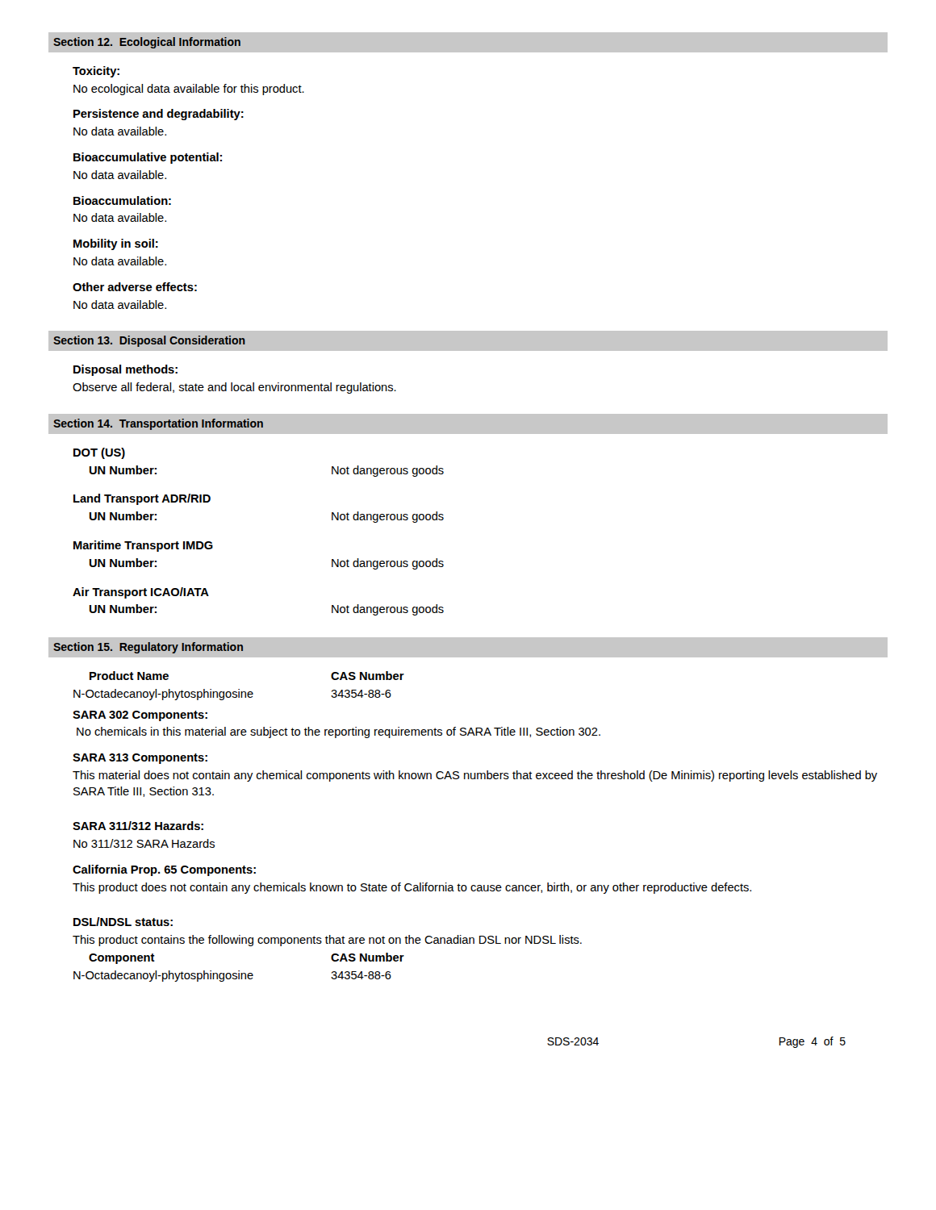Section 12. Ecological Information
Toxicity:
No ecological data available for this product.
Persistence and degradability:
No data available.
Bioaccumulative potential:
No data available.
Bioaccumulation:
No data available.
Mobility in soil:
No data available.
Other adverse effects:
No data available.
Section 13. Disposal Consideration
Disposal methods:
Observe all federal, state and local environmental regulations.
Section 14. Transportation Information
| DOT (US) | |
| UN Number: | Not dangerous goods |
| Land Transport ADR/RID | |
| UN Number: | Not dangerous goods |
| Maritime Transport IMDG | |
| UN Number: | Not dangerous goods |
| Air Transport ICAO/IATA | |
| UN Number: | Not dangerous goods |
Section 15. Regulatory Information
| Product Name | CAS Number |
| N-Octadecanoyl-phytosphingosine | 34354-88-6 |
SARA 302 Components:
No chemicals in this material are subject to the reporting requirements of SARA Title III, Section 302.
SARA 313 Components:
This material does not contain any chemical components with known CAS numbers that exceed the threshold (De Minimis) reporting levels established by SARA Title III, Section 313.
SARA 311/312 Hazards:
No 311/312 SARA Hazards
California Prop. 65 Components:
This product does not contain any chemicals known to State of California to cause cancer, birth, or any other reproductive defects.
DSL/NDSL status:
This product contains the following components that are not on the Canadian DSL nor NDSL lists.
| Component | CAS Number |
| N-Octadecanoyl-phytosphingosine | 34354-88-6 |
SDS-2034 Page 4 of 5